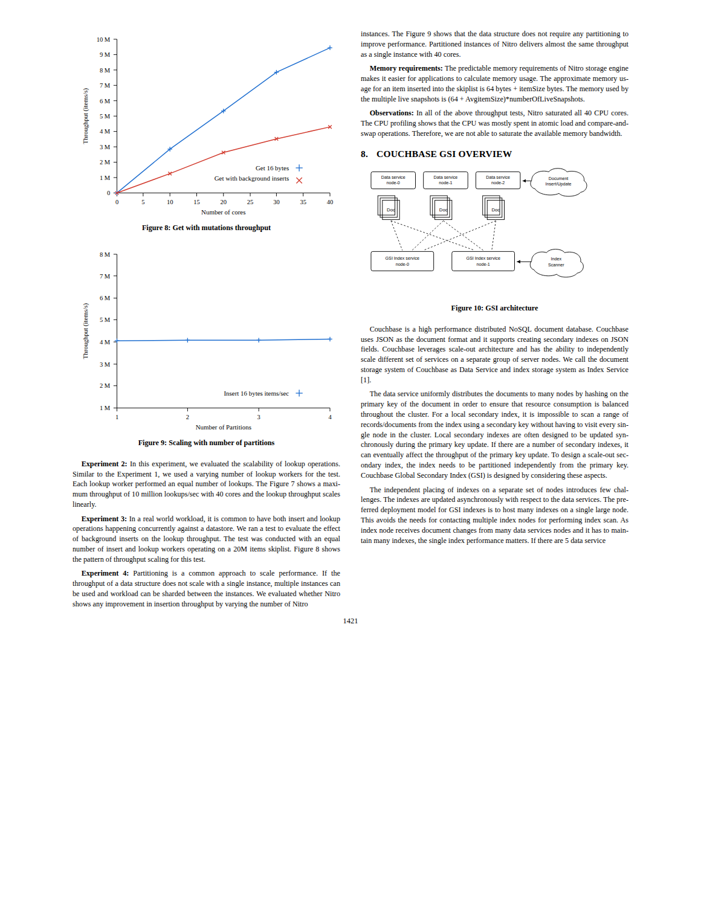10 M 9 M 8 M 7 M 6 M 5 M 4 M 3 M 2 M 1 M 0 0 5 10 15 20 25 30 35 40 Number of cores Throughput (items/s) Get 16 bytes Get with background inserts
Figure 8: Get with mutations throughput
8 M 7 M 6 M 5 M 4 M 3 M 2 M 1 M 1 2 3 4 Number of Partitions Throughput (items/s) Insert 16 bytes items/sec
Figure 9: Scaling with number of partitions
Experiment 2: In this experiment, we evaluated the scalability of lookup operations. Similar to the Experiment 1, we used a varying number of lookup workers for the test. Each lookup worker performed an equal number of lookups. The Figure 7 shows a maximum throughput of 10 million lookups/sec with 40 cores and the lookup throughput scales linearly.
Experiment 3: In a real world workload, it is common to have both insert and lookup operations happening concurrently against a datastore. We ran a test to evaluate the effect of background inserts on the lookup throughput. The test was conducted with an equal number of insert and lookup workers operating on a 20M items skiplist. Figure 8 shows the pattern of throughput scaling for this test.
Experiment 4: Partitioning is a common approach to scale performance. If the throughput of a data structure does not scale with a single instance, multiple instances can be used and workload can be sharded between the instances. We evaluated whether Nitro shows any improvement in insertion throughput by varying the number of Nitro
instances. The Figure 9 shows that the data structure does not require any partitioning to improve performance. Partitioned instances of Nitro delivers almost the same throughput as a single instance with 40 cores.
Memory requirements: The predictable memory requirements of Nitro storage engine makes it easier for applications to calculate memory usage. The approximate memory usage for an item inserted into the skiplist is 64 bytes + itemSize bytes. The memory used by the multiple live snapshots is (64 + AvgitemSize)*numberOfLiveSnapshots.
Observations: In all of the above throughput tests, Nitro saturated all 40 CPU cores. The CPU profiling shows that the CPU was mostly spent in atomic load and compare-and-swap operations. Therefore, we are not able to saturate the available memory bandwidth.
8. COUCHBASE GSI OVERVIEW
Data servicenode-0 Data servicenode-1 Data servicenode-2 DocumentInsert/Update Doc Doc Doc GSI Index servicenode-0 GSI Index servicenode-1 IndexScanner
Figure 10: GSI architecture
Couchbase is a high performance distributed NoSQL document database. Couchbase uses JSON as the document format and it supports creating secondary indexes on JSON fields. Couchbase leverages scale-out architecture and has the ability to independently scale different set of services on a separate group of server nodes. We call the document storage system of Couchbase as Data Service and index storage system as Index Service [1].
The data service uniformly distributes the documents to many nodes by hashing on the primary key of the document in order to ensure that resource consumption is balanced throughout the cluster. For a local secondary index, it is impossible to scan a range of records/documents from the index using a secondary key without having to visit every single node in the cluster. Local secondary indexes are often designed to be updated synchronously during the primary key update. If there are a number of secondary indexes, it can eventually affect the throughput of the primary key update. To design a scale-out secondary index, the index needs to be partitioned independently from the primary key. Couchbase Global Secondary Index (GSI) is designed by considering these aspects.
The independent placing of indexes on a separate set of nodes introduces few challenges. The indexes are updated asynchronously with respect to the data services. The preferred deployment model for GSI indexes is to host many indexes on a single large node. This avoids the needs for contacting multiple index nodes for performing index scan. As index node receives document changes from many data services nodes and it has to maintain many indexes, the single index performance matters. If there are 5 data service
1421